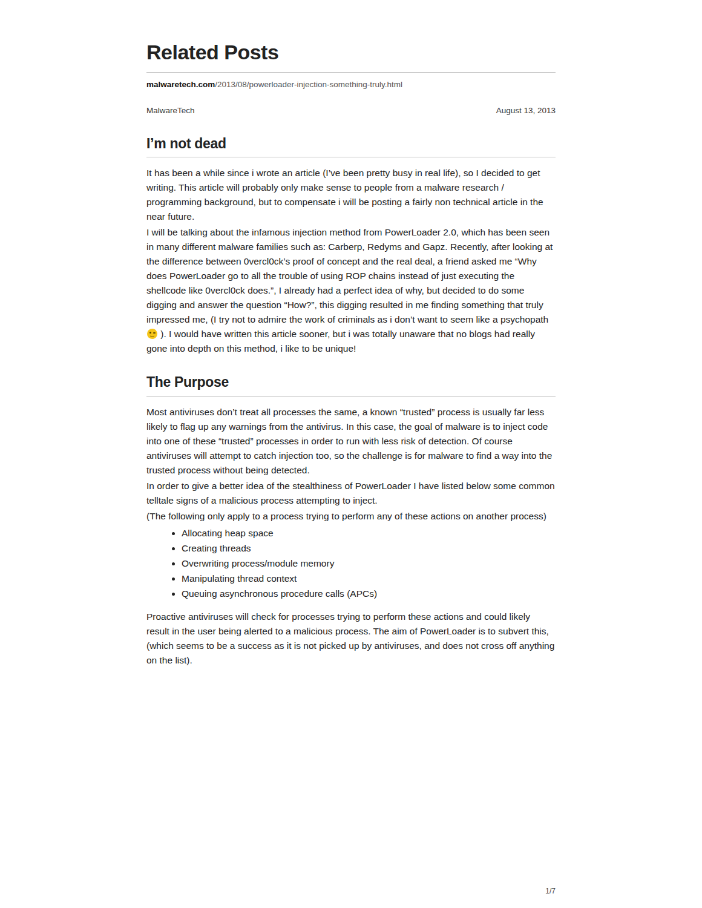Related Posts
malwaretech.com/2013/08/powerloader-injection-something-truly.html
MalwareTech August 13, 2013
I’m not dead
It has been a while since i wrote an article (I’ve been pretty busy in real life), so I decided to get writing. This article will probably only make sense to people from a malware research / programming background, but to compensate i will be posting a fairly non technical article in the near future.
I will be talking about the infamous injection method from PowerLoader 2.0, which has been seen in many different malware families such as: Carberp, Redyms and Gapz. Recently, after looking at the difference between 0vercl0ck’s proof of concept and the real deal, a friend asked me “Why does PowerLoader go to all the trouble of using ROP chains instead of just executing the shellcode like 0vercl0ck does.”, I already had a perfect idea of why, but decided to do some digging and answer the question “How?”, this digging resulted in me finding something that truly impressed me, (I try not to admire the work of criminals as i don’t want to seem like a psychopath ). I would have written this article sooner, but i was totally unaware that no blogs had really gone into depth on this method, i like to be unique!
The Purpose
Most antiviruses don’t treat all processes the same, a known “trusted” process is usually far less likely to flag up any warnings from the antivirus. In this case, the goal of malware is to inject code into one of these “trusted” processes in order to run with less risk of detection. Of course antiviruses will attempt to catch injection too, so the challenge is for malware to find a way into the trusted process without being detected.
In order to give a better idea of the stealthiness of PowerLoader I have listed below some common telltale signs of a malicious process attempting to inject.
(The following only apply to a process trying to perform any of these actions on another process)
Allocating heap space
Creating threads
Overwriting process/module memory
Manipulating thread context
Queuing asynchronous procedure calls (APCs)
Proactive antiviruses will check for processes trying to perform these actions and could likely result in the user being alerted to a malicious process. The aim of PowerLoader is to subvert this, (which seems to be a success as it is not picked up by antiviruses, and does not cross off anything on the list).
1/7